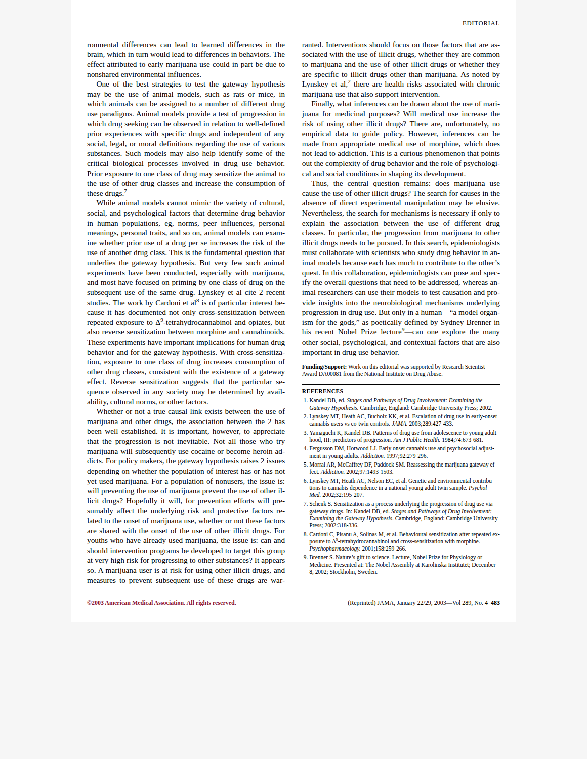EDITORIAL
ronmental differences can lead to learned differences in the brain, which in turn would lead to differences in behaviors. The effect attributed to early marijuana use could in part be due to nonshared environmental influences.
One of the best strategies to test the gateway hypothesis may be the use of animal models, such as rats or mice, in which animals can be assigned to a number of different drug use paradigms. Animal models provide a test of progression in which drug seeking can be observed in relation to well-defined prior experiences with specific drugs and independent of any social, legal, or moral definitions regarding the use of various substances. Such models may also help identify some of the critical biological processes involved in drug use behavior. Prior exposure to one class of drug may sensitize the animal to the use of other drug classes and increase the consumption of these drugs.7
While animal models cannot mimic the variety of cultural, social, and psychological factors that determine drug behavior in human populations, eg, norms, peer influences, personal meanings, personal traits, and so on, animal models can examine whether prior use of a drug per se increases the risk of the use of another drug class. This is the fundamental question that underlies the gateway hypothesis. But very few such animal experiments have been conducted, especially with marijuana, and most have focused on priming by one class of drug on the subsequent use of the same drug. Lynskey et al cite 2 recent studies. The work by Cardoni et al8 is of particular interest because it has documented not only cross-sensitization between repeated exposure to Δ9-tetrahydrocannabinol and opiates, but also reverse sensitization between morphine and cannabinoids. These experiments have important implications for human drug behavior and for the gateway hypothesis. With cross-sensitization, exposure to one class of drug increases consumption of other drug classes, consistent with the existence of a gateway effect. Reverse sensitization suggests that the particular sequence observed in any society may be determined by availability, cultural norms, or other factors.
Whether or not a true causal link exists between the use of marijuana and other drugs, the association between the 2 has been well established. It is important, however, to appreciate that the progression is not inevitable. Not all those who try marijuana will subsequently use cocaine or become heroin addicts. For policy makers, the gateway hypothesis raises 2 issues depending on whether the population of interest has or has not yet used marijuana. For a population of nonusers, the issue is: will preventing the use of marijuana prevent the use of other illicit drugs? Hopefully it will, for prevention efforts will presumably affect the underlying risk and protective factors related to the onset of marijuana use, whether or not these factors are shared with the onset of the use of other illicit drugs. For youths who have already used marijuana, the issue is: can and should intervention programs be developed to target this group at very high risk for progressing to other substances? It appears so. A marijuana user is at risk for using other illicit drugs, and measures to prevent subsequent use of these drugs are warranted. Interventions should focus on those factors that are associated with the use of illicit drugs, whether they are common to marijuana and the use of other illicit drugs or whether they are specific to illicit drugs other than marijuana. As noted by Lynskey et al,2 there are health risks associated with chronic marijuana use that also support intervention.
Finally, what inferences can be drawn about the use of marijuana for medicinal purposes? Will medical use increase the risk of using other illicit drugs? There are, unfortunately, no empirical data to guide policy. However, inferences can be made from appropriate medical use of morphine, which does not lead to addiction. This is a curious phenomenon that points out the complexity of drug behavior and the role of psychological and social conditions in shaping its development.
Thus, the central question remains: does marijuana use cause the use of other illicit drugs? The search for causes in the absence of direct experimental manipulation may be elusive. Nevertheless, the search for mechanisms is necessary if only to explain the association between the use of different drug classes. In particular, the progression from marijuana to other illicit drugs needs to be pursued. In this search, epidemiologists must collaborate with scientists who study drug behavior in animal models because each has much to contribute to the other’s quest. In this collaboration, epidemiologists can pose and specify the overall questions that need to be addressed, whereas animal researchers can use their models to test causation and provide insights into the neurobiological mechanisms underlying progression in drug use. But only in a human—“a model organism for the gods,” as poetically defined by Sydney Brenner in his recent Nobel Prize lecture9—can one explore the many other social, psychological, and contextual factors that are also important in drug use behavior.
Funding/Support: Work on this editorial was supported by Research Scientist Award DA00081 from the National Institute on Drug Abuse.
REFERENCES
Kandel DB, ed. Stages and Pathways of Drug Involvement: Examining the Gateway Hypothesis. Cambridge, England: Cambridge University Press; 2002.
Lynskey MT, Heath AC, Bucholz KK, et al. Escalation of drug use in early-onset cannabis users vs co-twin controls. JAMA. 2003;289:427-433.
Yamaguchi K, Kandel DB. Patterns of drug use from adolescence to young adulthood, III: predictors of progression. Am J Public Health. 1984;74:673-681.
Fergusson DM, Horwood LJ. Early onset cannabis use and psychosocial adjustment in young adults. Addiction. 1997;92:279-296.
Morral AR, McCaffrey DF, Paddock SM. Reassessing the marijuana gateway effect. Addiction. 2002;97:1493-1503.
Lynskey MT, Heath AC, Nelson EC, et al. Genetic and environmental contributions to cannabis dependence in a national young adult twin sample. Psychol Med. 2002;32:195-207.
Schenk S. Sensitization as a process underlying the progression of drug use via gateway drugs. In: Kandel DB, ed. Stages and Pathways of Drug Involvement: Examining the Gateway Hypothesis. Cambridge, England: Cambridge University Press; 2002:318-336.
Cardoni C, Pisanu A, Solinas M, et al. Behavioural sensitization after repeated exposure to Δ9-tetrahydrocannabinol and cross-sensitization with morphine. Psychopharmacology. 2001;158:259-266.
Brenner S. Nature’s gift to science. Lecture, Nobel Prize for Physiology or Medicine. Presented at: The Nobel Assembly at Karolinska Institutet; December 8, 2002; Stockholm, Sweden.
©2003 American Medical Association. All rights reserved.
(Reprinted) JAMA, January 22/29, 2003—Vol 289, No. 4 483